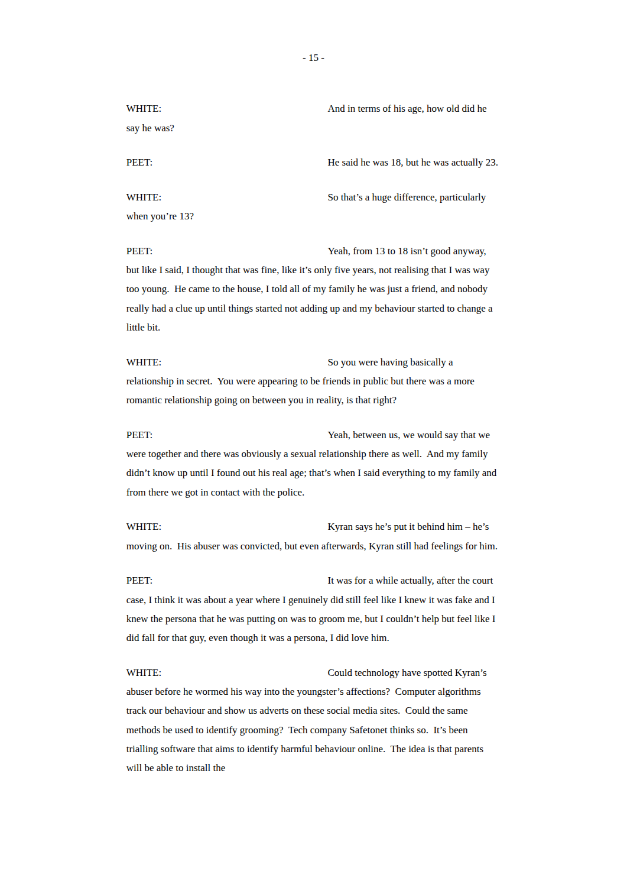- 15 -
WHITE: And in terms of his age, how old did he say he was?
PEET: He said he was 18, but he was actually 23.
WHITE: So that’s a huge difference, particularly when you’re 13?
PEET: Yeah, from 13 to 18 isn’t good anyway, but like I said, I thought that was fine, like it’s only five years, not realising that I was way too young. He came to the house, I told all of my family he was just a friend, and nobody really had a clue up until things started not adding up and my behaviour started to change a little bit.
WHITE: So you were having basically a relationship in secret. You were appearing to be friends in public but there was a more romantic relationship going on between you in reality, is that right?
PEET: Yeah, between us, we would say that we were together and there was obviously a sexual relationship there as well. And my family didn’t know up until I found out his real age; that’s when I said everything to my family and from there we got in contact with the police.
WHITE: Kyran says he’s put it behind him – he’s moving on. His abuser was convicted, but even afterwards, Kyran still had feelings for him.
PEET: It was for a while actually, after the court case, I think it was about a year where I genuinely did still feel like I knew it was fake and I knew the persona that he was putting on was to groom me, but I couldn’t help but feel like I did fall for that guy, even though it was a persona, I did love him.
WHITE: Could technology have spotted Kyran’s abuser before he wormed his way into the youngster’s affections? Computer algorithms track our behaviour and show us adverts on these social media sites. Could the same methods be used to identify grooming? Tech company Safetonet thinks so. It’s been trialling software that aims to identify harmful behaviour online. The idea is that parents will be able to install the